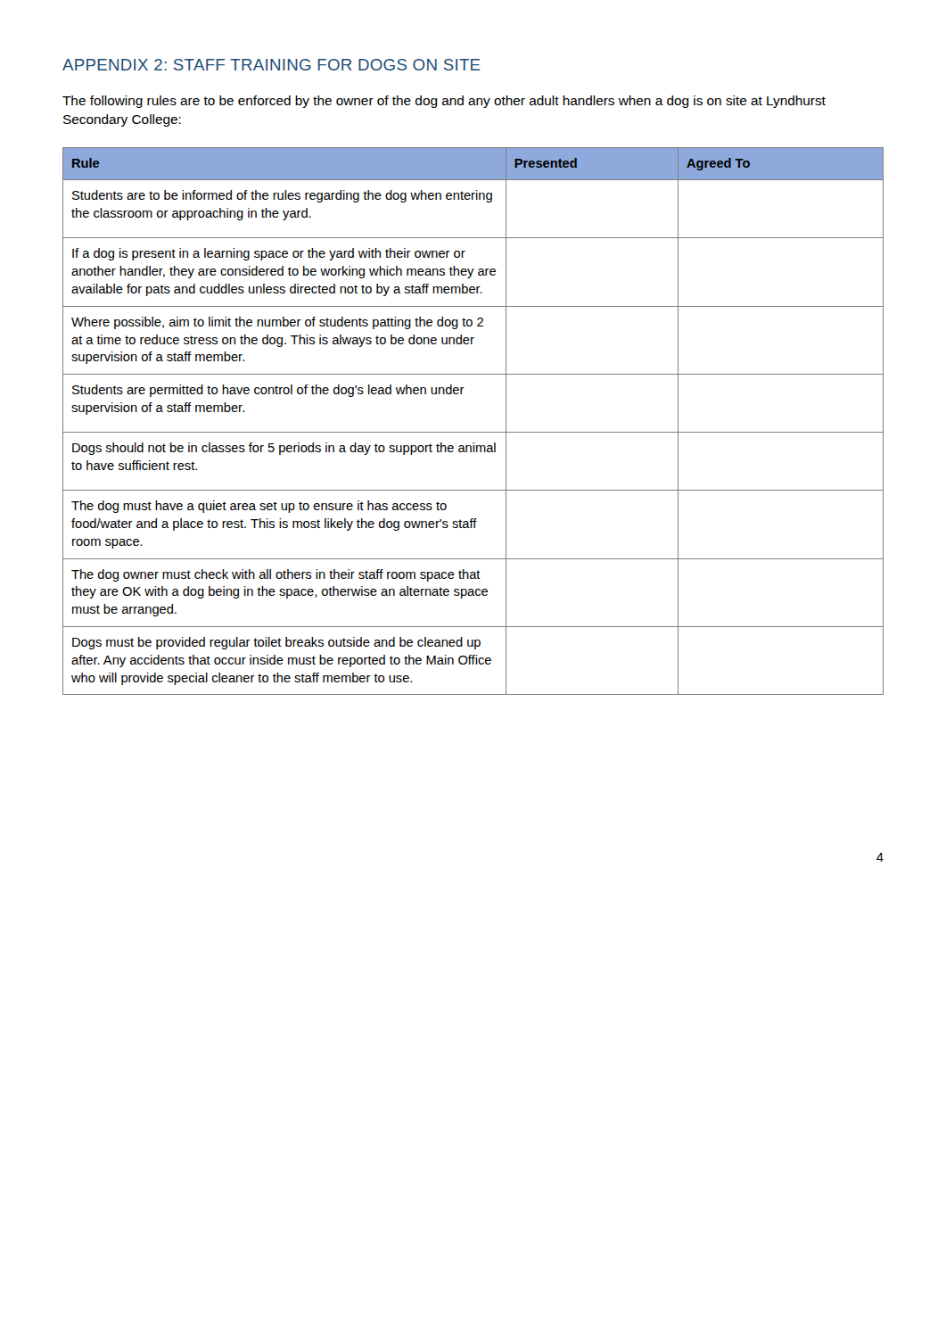Appendix 2: Staff Training for Dogs on Site
The following rules are to be enforced by the owner of the dog and any other adult handlers when a dog is on site at Lyndhurst Secondary College:
| Rule | Presented | Agreed To |
| --- | --- | --- |
| Students are to be informed of the rules regarding the dog when entering the classroom or approaching in the yard. | | |
| If a dog is present in a learning space or the yard with their owner or another handler, they are considered to be working which means they are available for pats and cuddles unless directed not to by a staff member. | | |
| Where possible, aim to limit the number of students patting the dog to 2 at a time to reduce stress on the dog. This is always to be done under supervision of a staff member. | | |
| Students are permitted to have control of the dog's lead when under supervision of a staff member. | | |
| Dogs should not be in classes for 5 periods in a day to support the animal to have sufficient rest. | | |
| The dog must have a quiet area set up to ensure it has access to food/water and a place to rest. This is most likely the dog owner's staff room space. | | |
| The dog owner must check with all others in their staff room space that they are OK with a dog being in the space, otherwise an alternate space must be arranged. | | |
| Dogs must be provided regular toilet breaks outside and be cleaned up after. Any accidents that occur inside must be reported to the Main Office who will provide special cleaner to the staff member to use. | | |
4